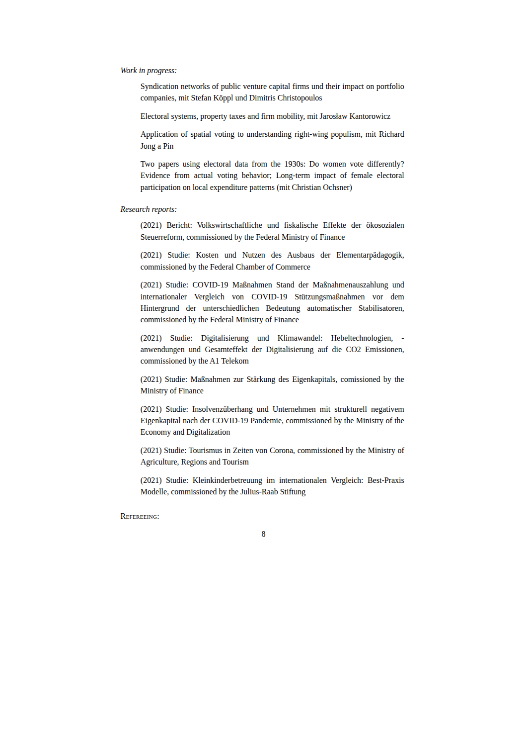Work in progress:
Syndication networks of public venture capital firms und their impact on portfolio companies, mit Stefan Köppl und Dimitris Christopoulos
Electoral systems, property taxes and firm mobility, mit Jarosław Kantorowicz
Application of spatial voting to understanding right-wing populism, mit Richard Jong a Pin
Two papers using electoral data from the 1930s: Do women vote differently? Evidence from actual voting behavior; Long-term impact of female electoral participation on local expenditure patterns (mit Christian Ochsner)
Research reports:
(2021) Bericht: Volkswirtschaftliche und fiskalische Effekte der ökosozialen Steuerreform, commissioned by the Federal Ministry of Finance
(2021) Studie: Kosten und Nutzen des Ausbaus der Elementarpädagogik, commissioned by the Federal Chamber of Commerce
(2021) Studie: COVID-19 Maßnahmen Stand der Maßnahmenauszahlung und internationaler Vergleich von COVID-19 Stützungsmaßnahmen vor dem Hintergrund der unterschiedlichen Bedeutung automatischer Stabilisatoren, commissioned by the Federal Ministry of Finance
(2021) Studie: Digitalisierung und Klimawandel: Hebeltechnologien, -anwendungen und Gesamteffekt der Digitalisierung auf die CO2 Emissionen, commissioned by the A1 Telekom
(2021) Studie: Maßnahmen zur Stärkung des Eigenkapitals, comissioned by the Ministry of Finance
(2021) Studie: Insolvenzüberhang und Unternehmen mit strukturell negativem Eigenkapital nach der COVID-19 Pandemie, commissioned by the Ministry of the Economy and Digitalization
(2021) Studie: Tourismus in Zeiten von Corona, commissioned by the Ministry of Agriculture, Regions and Tourism
(2021) Studie: Kleinkinderbetreuung im internationalen Vergleich: Best-Praxis Modelle, commissioned by the Julius-Raab Stiftung
Refereeing:
8